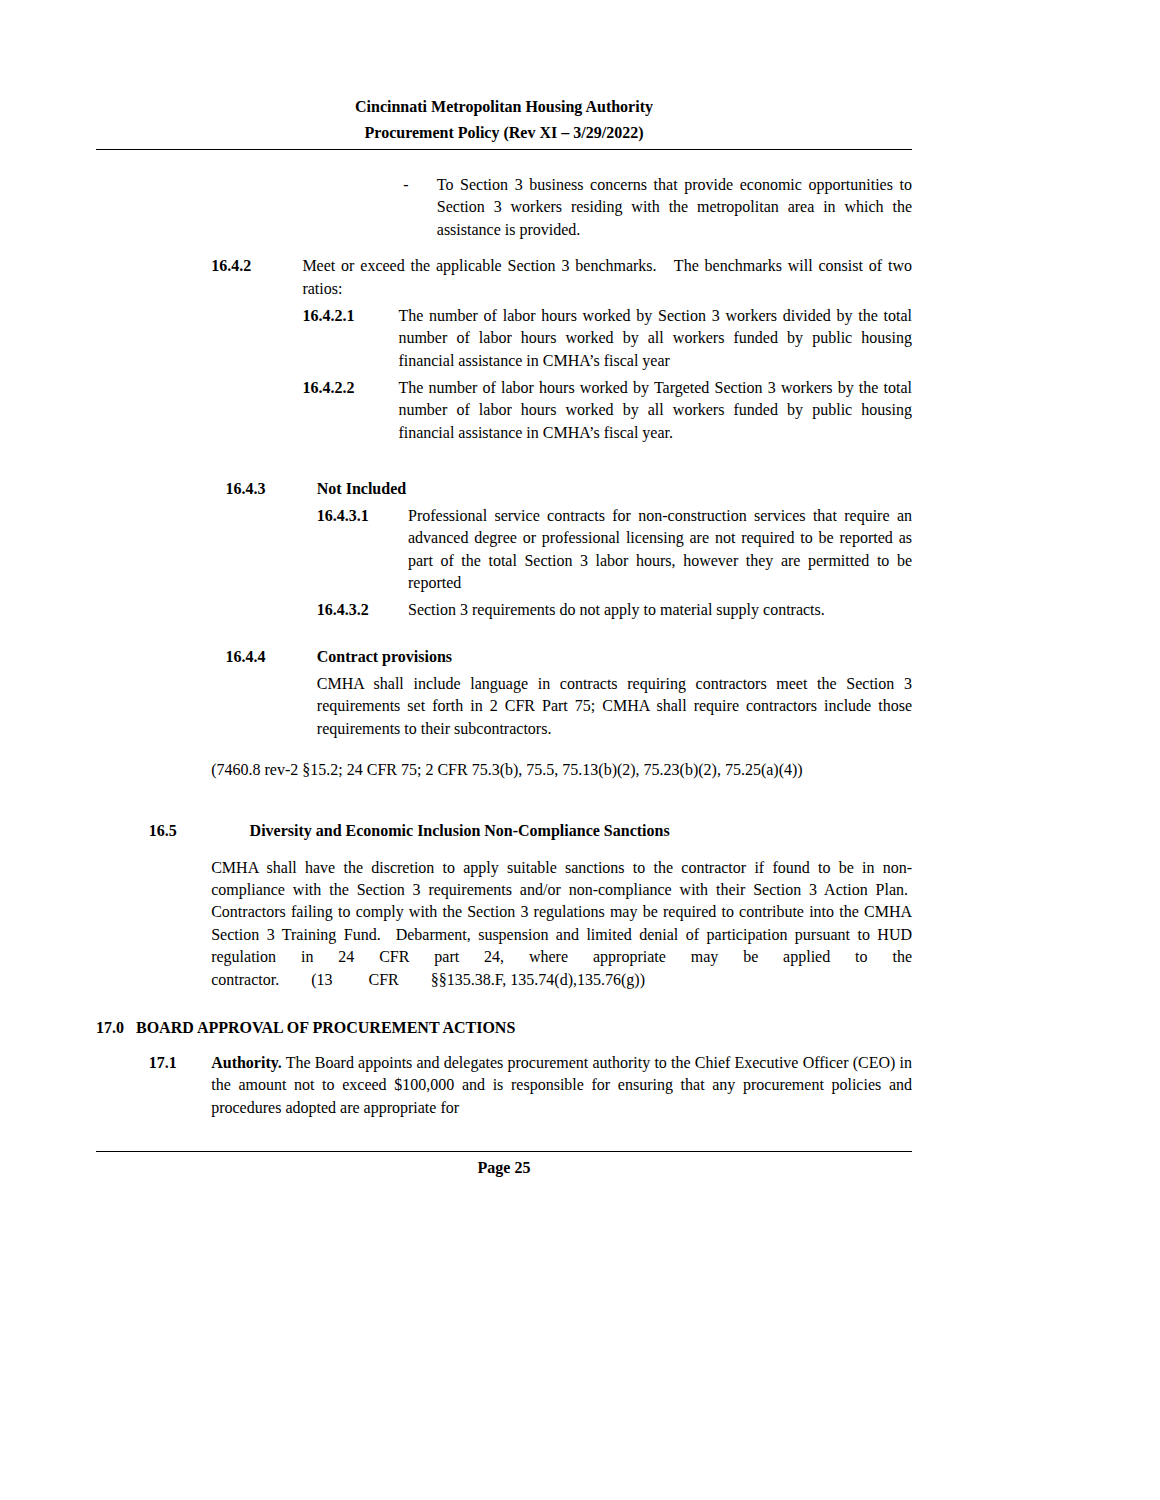Cincinnati Metropolitan Housing Authority
Procurement Policy (Rev XI – 3/29/2022)
-
To Section 3 business concerns that provide economic opportunities to Section 3 workers residing with the metropolitan area in which the assistance is provided.
16.4.2
Meet or exceed the applicable Section 3 benchmarks. The benchmarks will consist of two ratios:
16.4.2.1
The number of labor hours worked by Section 3 workers divided by the total number of labor hours worked by all workers funded by public housing financial assistance in CMHA’s fiscal year
16.4.2.2
The number of labor hours worked by Targeted Section 3 workers by the total number of labor hours worked by all workers funded by public housing financial assistance in CMHA’s fiscal year.
16.4.3
Not Included
16.4.3.1
Professional service contracts for non-construction services that require an advanced degree or professional licensing are not required to be reported as part of the total Section 3 labor hours, however they are permitted to be reported
16.4.3.2
Section 3 requirements do not apply to material supply contracts.
16.4.4
Contract provisions
CMHA shall include language in contracts requiring contractors meet the Section 3 requirements set forth in 2 CFR Part 75; CMHA shall require contractors include those requirements to their subcontractors.
(7460.8 rev-2 §15.2; 24 CFR 75; 2 CFR 75.3(b), 75.5, 75.13(b)(2), 75.23(b)(2), 75.25(a)(4))
16.5
Diversity and Economic Inclusion Non-Compliance Sanctions
CMHA shall have the discretion to apply suitable sanctions to the contractor if found to be in non-compliance with the Section 3 requirements and/or non-compliance with their Section 3 Action Plan. Contractors failing to comply with the Section 3 regulations may be required to contribute into the CMHA Section 3 Training Fund. Debarment, suspension and limited denial of participation pursuant to HUD regulation in 24 CFR part 24, where appropriate may be applied to the contractor. (13 CFR §§135.38.F, 135.74(d),135.76(g))
17.0 BOARD APPROVAL OF PROCUREMENT ACTIONS
17.1
Authority. The Board appoints and delegates procurement authority to the Chief Executive Officer (CEO) in the amount not to exceed $100,000 and is responsible for ensuring that any procurement policies and procedures adopted are appropriate for
Page 25